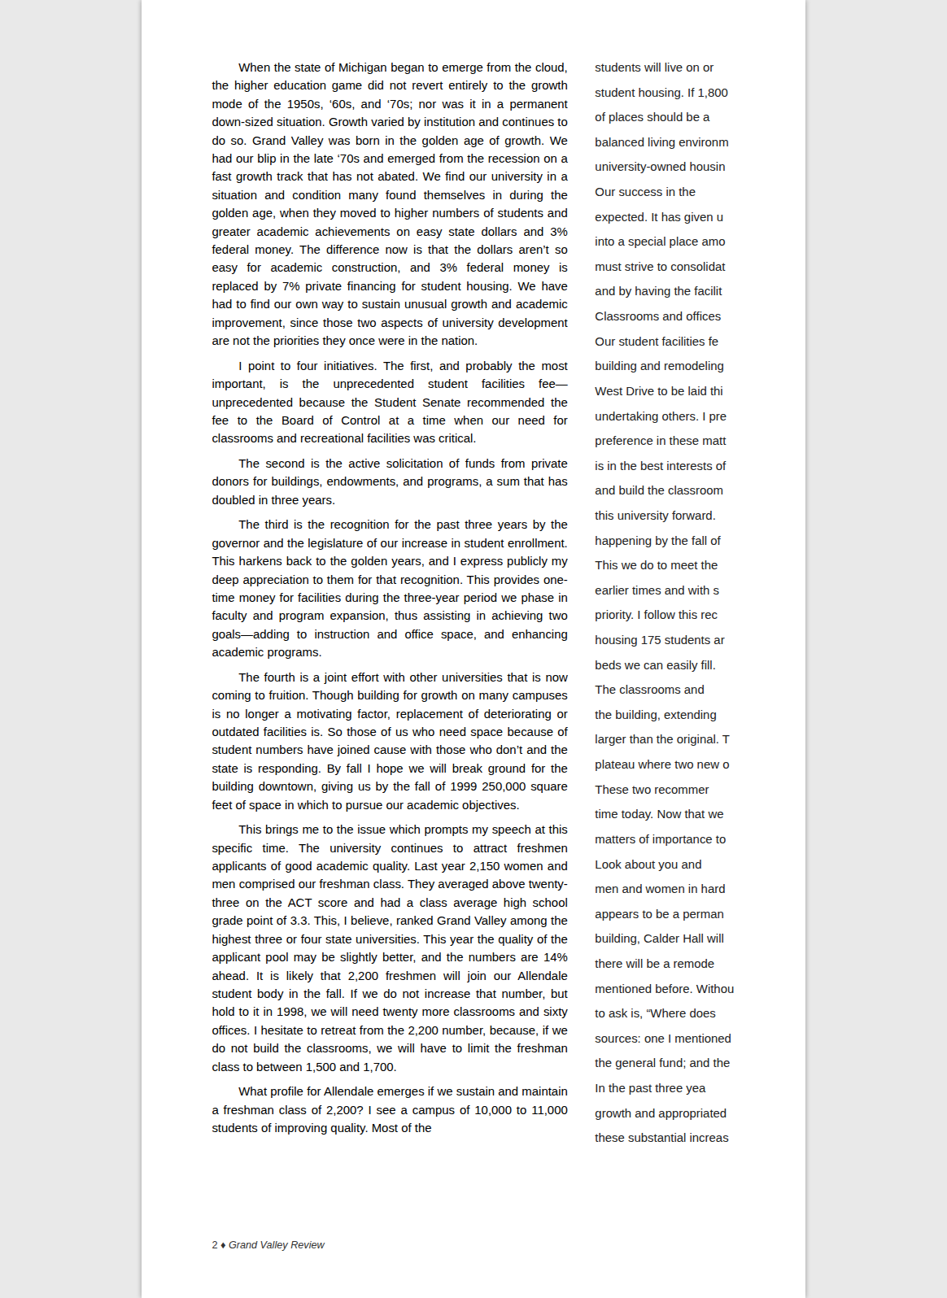When the state of Michigan began to emerge from the cloud, the higher education game did not revert entirely to the growth mode of the 1950s, ‘60s, and ‘70s; nor was it in a permanent down-sized situation. Growth varied by institution and continues to do so. Grand Valley was born in the golden age of growth. We had our blip in the late ‘70s and emerged from the recession on a fast growth track that has not abated. We find our university in a situation and condition many found themselves in during the golden age, when they moved to higher numbers of students and greater academic achievements on easy state dollars and 3% federal money. The difference now is that the dollars aren’t so easy for academic construction, and 3% federal money is replaced by 7% private financing for student housing. We have had to find our own way to sustain unusual growth and academic improvement, since those two aspects of university development are not the priorities they once were in the nation.
I point to four initiatives. The first, and probably the most important, is the unprecedented student facilities fee—unprecedented because the Student Senate recommended the fee to the Board of Control at a time when our need for classrooms and recreational facilities was critical.
The second is the active solicitation of funds from private donors for buildings, endowments, and programs, a sum that has doubled in three years.
The third is the recognition for the past three years by the governor and the legislature of our increase in student enrollment. This harkens back to the golden years, and I express publicly my deep appreciation to them for that recognition. This provides one-time money for facilities during the three-year period we phase in faculty and program expansion, thus assisting in achieving two goals—adding to instruction and office space, and enhancing academic programs.
The fourth is a joint effort with other universities that is now coming to fruition. Though building for growth on many campuses is no longer a motivating factor, replacement of deteriorating or outdated facilities is. So those of us who need space because of student numbers have joined cause with those who don’t and the state is responding. By fall I hope we will break ground for the building downtown, giving us by the fall of 1999 250,000 square feet of space in which to pursue our academic objectives.
This brings me to the issue which prompts my speech at this specific time. The university continues to attract freshmen applicants of good academic quality. Last year 2,150 women and men comprised our freshman class. They averaged above twenty-three on the ACT score and had a class average high school grade point of 3.3. This, I believe, ranked Grand Valley among the highest three or four state universities. This year the quality of the applicant pool may be slightly better, and the numbers are 14% ahead. It is likely that 2,200 freshmen will join our Allendale student body in the fall. If we do not increase that number, but hold to it in 1998, we will need twenty more classrooms and sixty offices. I hesitate to retreat from the 2,200 number, because, if we do not build the classrooms, we will have to limit the freshman class to between 1,500 and 1,700.
What profile for Allendale emerges if we sustain and maintain a freshman class of 2,200? I see a campus of 10,000 to 11,000 students of improving quality. Most of the
students will live on or
student housing. If 1,800
of places should be a
balanced living environm
university-owned housin
Our success in the
expected. It has given u
into a special place amo
must strive to consolidat
and by having the facilit
Classrooms and offices
Our student facilities fe
building and remodeling
West Drive to be laid thi
undertaking others. I pre
preference in these matt
is in the best interests of
and build the classroom
this university forward.
happening by the fall of
This we do to meet the
earlier times and with s
priority. I follow this rec
housing 175 students ar
beds we can easily fill.
The classrooms and
the building, extending
larger than the original. T
plateau where two new o
These two recommer
time today. Now that we
matters of importance to
Look about you and
men and women in hard
appears to be a perman
building, Calder Hall will
there will be a remode
mentioned before. Withou
to ask is, “Where does
sources: one I mentioned
the general fund; and the
In the past three yea
growth and appropriated
these substantial increas
2 ♦ Grand Valley Review